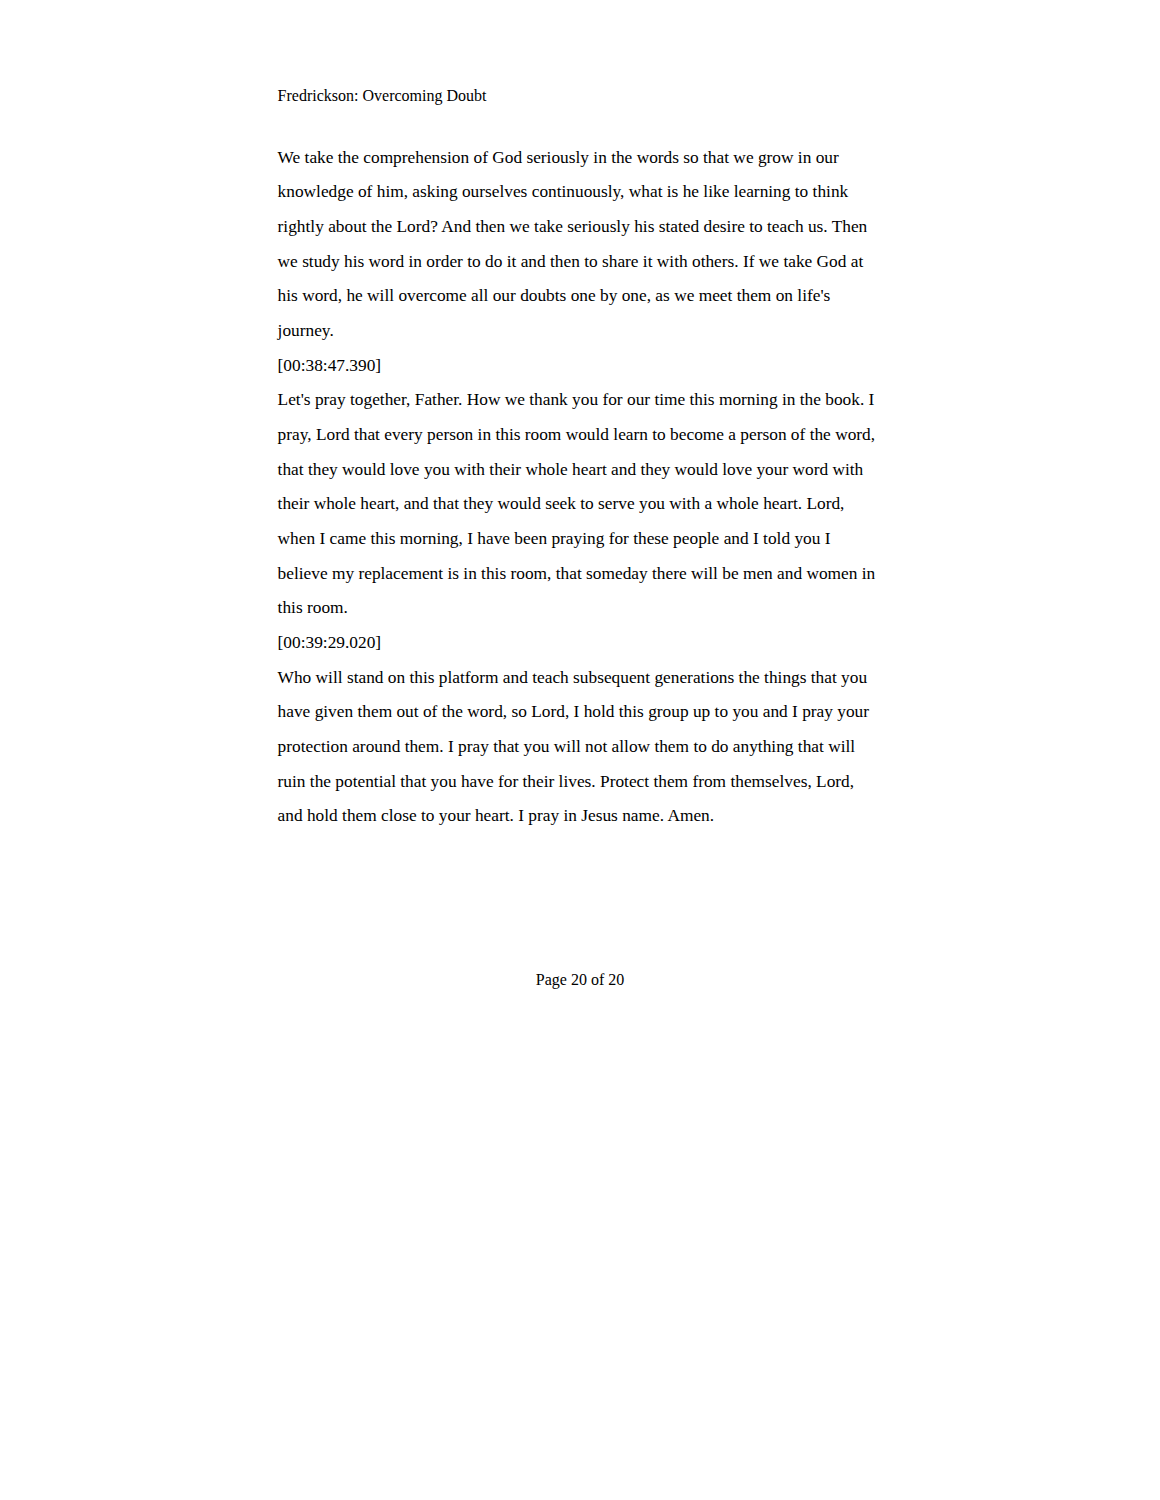Fredrickson: Overcoming Doubt
We take the comprehension of God seriously in the words so that we grow in our knowledge of him, asking ourselves continuously, what is he like learning to think rightly about the Lord? And then we take seriously his stated desire to teach us. Then we study his word in order to do it and then to share it with others. If we take God at his word, he will overcome all our doubts one by one, as we meet them on life's journey.
[00:38:47.390]
Let's pray together, Father. How we thank you for our time this morning in the book. I pray, Lord that every person in this room would learn to become a person of the word, that they would love you with their whole heart and they would love your word with their whole heart, and that they would seek to serve you with a whole heart. Lord, when I came this morning, I have been praying for these people and I told you I believe my replacement is in this room, that someday there will be men and women in this room.
[00:39:29.020]
Who will stand on this platform and teach subsequent generations the things that you have given them out of the word, so Lord, I hold this group up to you and I pray your protection around them. I pray that you will not allow them to do anything that will ruin the potential that you have for their lives. Protect them from themselves, Lord, and hold them close to your heart. I pray in Jesus name. Amen.
Page 20 of 20